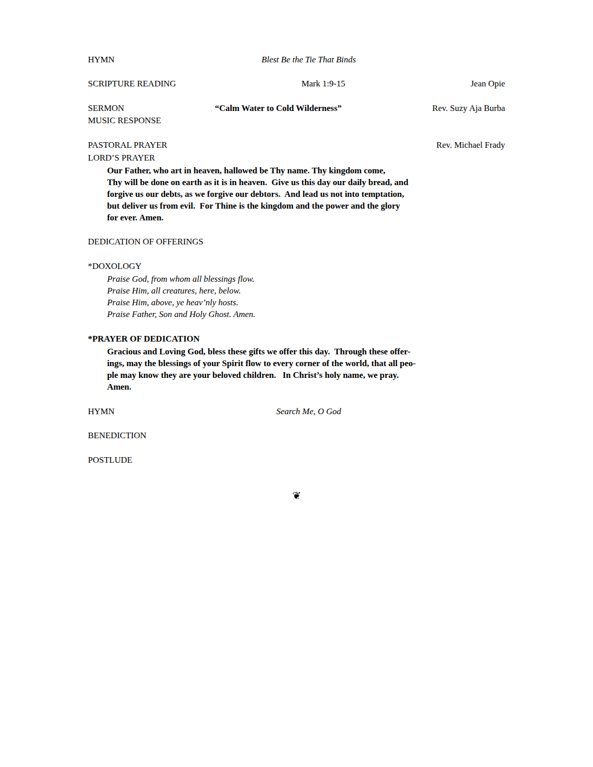HYMN Blest Be the Tie That Binds
SCRIPTURE READING Mark 1:9-15 Jean Opie
SERMON “Calm Water to Cold Wilderness” Rev. Suzy Aja Burba
MUSIC RESPONSE
PASTORAL PRAYER Rev. Michael Frady
LORD’S PRAYER
Our Father, who art in heaven, hallowed be Thy name. Thy kingdom come,
Thy will be done on earth as it is in heaven. Give us this day our daily bread, and
forgive us our debts, as we forgive our debtors. And lead us not into temptation,
but deliver us from evil. For Thine is the kingdom and the power and the glory
for ever. Amen.
DEDICATION OF OFFERINGS
*DOXOLOGY
Praise God, from whom all blessings flow.
Praise Him, all creatures, here, below.
Praise Him, above, ye heav’nly hosts.
Praise Father, Son and Holy Ghost. Amen.
*PRAYER OF DEDICATION
Gracious and Loving God, bless these gifts we offer this day. Through these offer-
ings, may the blessings of your Spirit flow to every corner of the world, that all peo-
ple may know they are your beloved children. In Christ’s holy name, we pray.
Amen.
HYMN Search Me, O God
BENEDICTION
POSTLUDE
❦